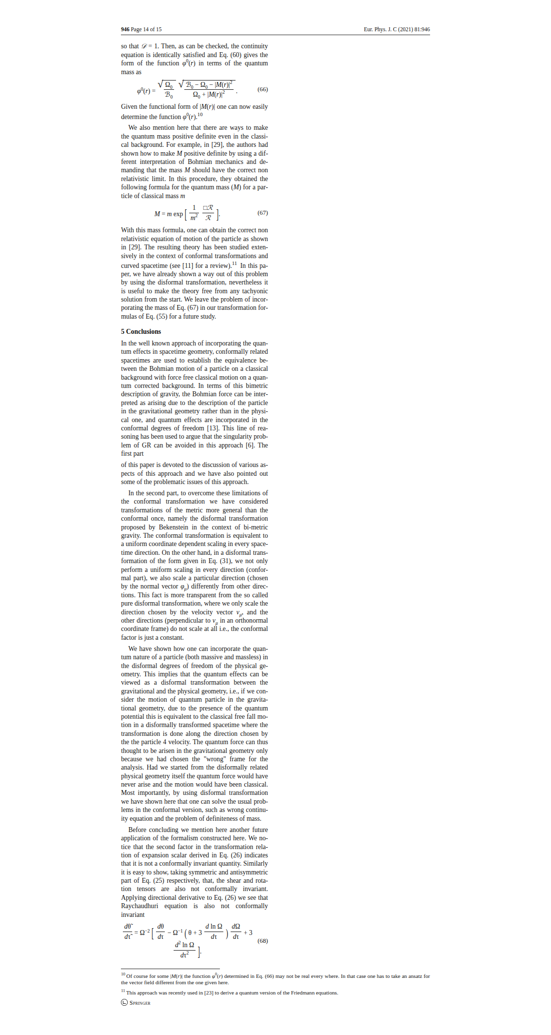946 Page 14 of 15
Eur. Phys. J. C (2021) 81:946
so that 𝒟 = 1. Then, as can be checked, the continuity equation is identically satisfied and Eq. (60) gives the form of the function φ0(r) in terms of the quantum mass as
φ0(r) = Ω0 ℬ0 ℬ0 − Ω0 − |M(r)|2 Ω0 + |M(r)|2.
(66)
Given the functional form of |M(r)| one can now easily determine the function φ0(r).10
We also mention here that there are ways to make the quantum mass positive definite even in the classical background. For example, in [29], the authors had shown how to make M positive definite by using a different interpretation of Bohmian mechanics and demanding that the mass M should have the correct non relativistic limit. In this procedure, they obtained the following formula for the quantum mass (M) for a particle of classical mass m
M = m exp [ 1 m2 □ℛ ℛ ].
(67)
With this mass formula, one can obtain the correct non relativistic equation of motion of the particle as shown in [29]. The resulting theory has been studied extensively in the context of conformal transformations and curved spacetime (see [11] for a review).11 In this paper, we have already shown a way out of this problem by using the disformal transformation, nevertheless it is useful to make the theory free from any tachyonic solution from the start. We leave the problem of incorporating the mass of Eq. (67) in our transformation formulas of Eq. (55) for a future study.
5 Conclusions
In the well known approach of incorporating the quantum effects in spacetime geometry, conformally related spacetimes are used to establish the equivalence between the Bohmian motion of a particle on a classical background with force free classical motion on a quantum corrected background. In terms of this bimetric description of gravity, the Bohmian force can be interpreted as arising due to the description of the particle in the gravitational geometry rather than in the physical one, and quantum effects are incorporated in the conformal degrees of freedom [13]. This line of reasoning has been used to argue that the singularity problem of GR can be avoided in this approach [6]. The first part
of this paper is devoted to the discussion of various aspects of this approach and we have also pointed out some of the problematic issues of this approach.
In the second part, to overcome these limitations of the conformal transformation we have considered transformations of the metric more general than the conformal once, namely the disformal transformation proposed by Bekenstein in the context of bi-metric gravity. The conformal transformation is equivalent to a uniform coordinate dependent scaling in every spacetime direction. On the other hand, in a disformal transformation of the form given in Eq. (31), we not only perform a uniform scaling in every direction (conformal part), we also scale a particular direction (chosen by the normal vector φμ) differently from other directions. This fact is more transparent from the so called pure disformal transformation, where we only scale the direction chosen by the velocity vector vμ, and the other directions (perpendicular to vμ in an orthonormal coordinate frame) do not scale at all i.e., the conformal factor is just a constant.
We have shown how one can incorporate the quantum nature of a particle (both massive and massless) in the disformal degrees of freedom of the physical geometry. This implies that the quantum effects can be viewed as a disformal transformation between the gravitational and the physical geometry, i.e., if we consider the motion of quantum particle in the gravitational geometry, due to the presence of the quantum potential this is equivalent to the classical free fall motion in a disformally transformed spacetime where the transformation is done along the direction chosen by the the particle 4 velocity. The quantum force can thus thought to be arisen in the gravitational geometry only because we had chosen the "wrong" frame for the analysis. Had we started from the disformally related physical geometry itself the quantum force would have never arise and the motion would have been classical. Most importantly, by using disformal transformation we have shown here that one can solve the usual problems in the conformal version, such as wrong continuity equation and the problem of definiteness of mass.
Before concluding we mention here another future application of the formalism constructed here. We notice that the second factor in the transformation relation of expansion scalar derived in Eq. (26) indicates that it is not a conformally invariant quantity. Similarly it is easy to show, taking symmetric and antisymmetric part of Eq. (25) respectively, that, the shear and rotation tensors are also not conformally invariant. Applying directional derivative to Eq. (26) we see that Raychaudhuri equation is also not conformally invariant
dθ̃dτ̃ = Ω−2 [ dθ dτ − Ω−1 ( θ + 3 d ln Ω dτ ) d Ω dτ + 3 d2 ln Ω dτ2 ].
(68)
10 Of course for some |M(r)| the function φ0(r) determined in Eq. (66) may not be real every where. In that case one has to take an ansatz for the vector field different from the one given here.
11 This approach was recently used in [23] to derive a quantum version of the Friedmann equations.
Springer